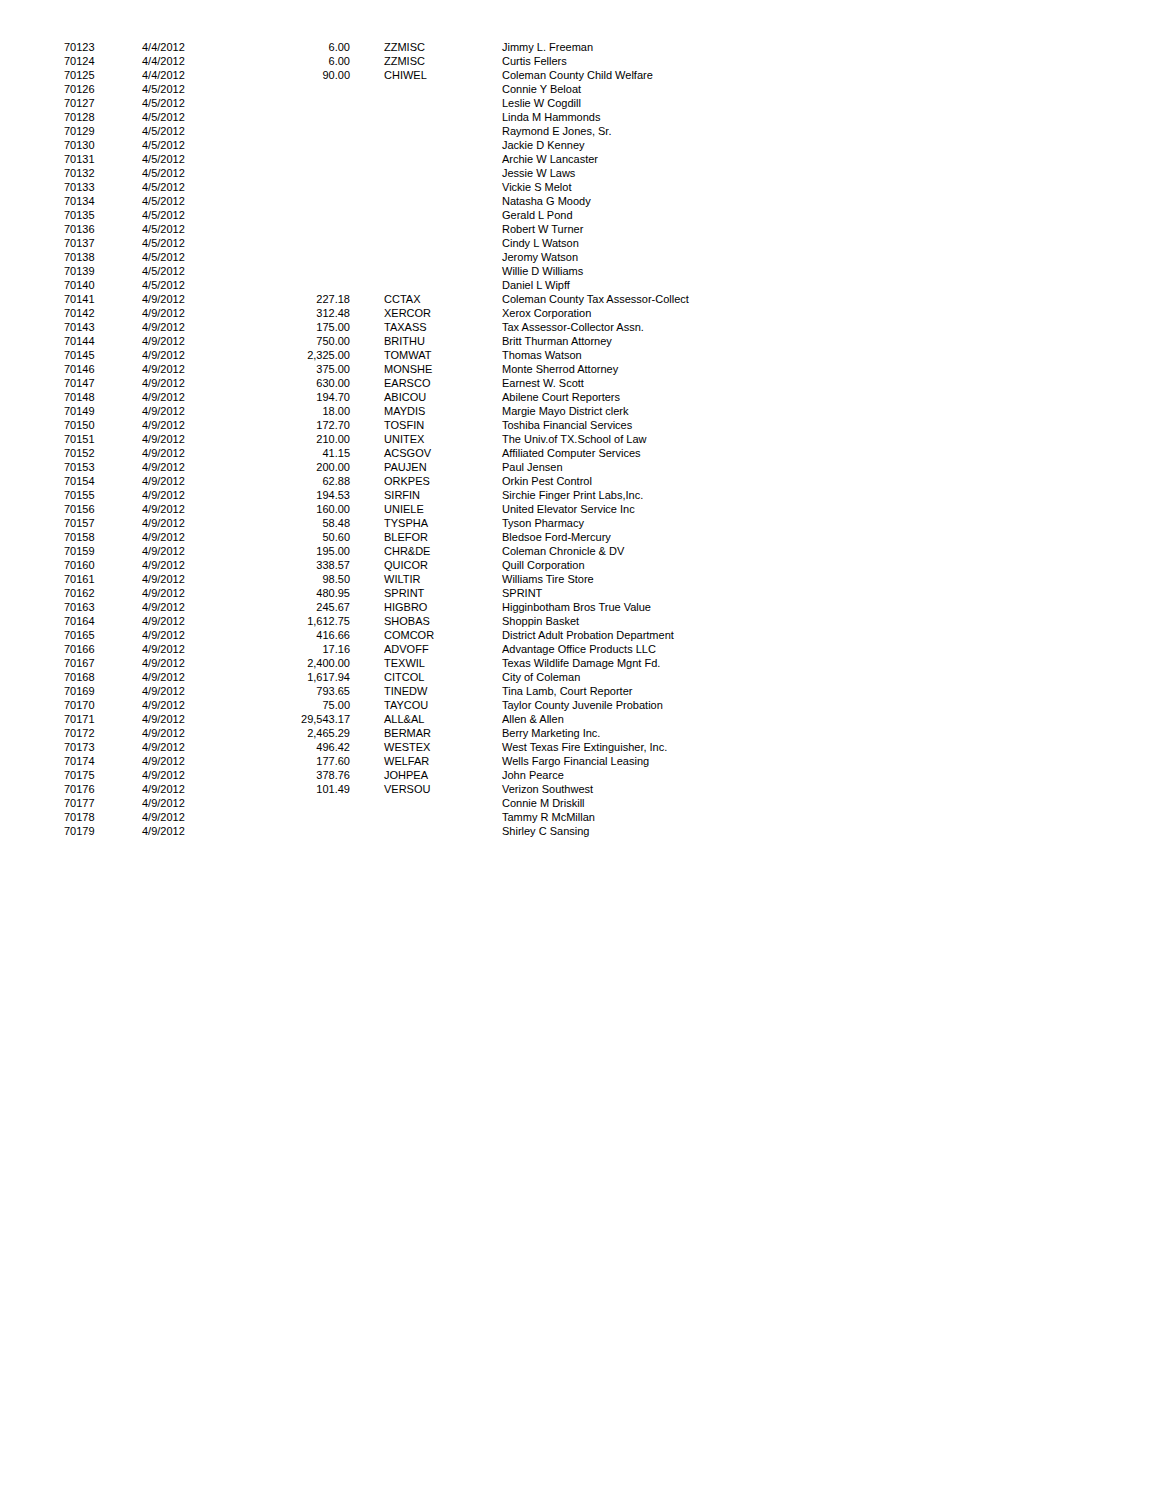| 70123 | 4/4/2012 | 6.00 | ZZMISC | Jimmy L. Freeman |
| 70124 | 4/4/2012 | 6.00 | ZZMISC | Curtis Fellers |
| 70125 | 4/4/2012 | 90.00 | CHIWEL | Coleman County Child Welfare |
| 70126 | 4/5/2012 | | | Connie Y Beloat |
| 70127 | 4/5/2012 | | | Leslie W Cogdill |
| 70128 | 4/5/2012 | | | Linda M Hammonds |
| 70129 | 4/5/2012 | | | Raymond E Jones, Sr. |
| 70130 | 4/5/2012 | | | Jackie D Kenney |
| 70131 | 4/5/2012 | | | Archie W Lancaster |
| 70132 | 4/5/2012 | | | Jessie W Laws |
| 70133 | 4/5/2012 | | | Vickie S Melot |
| 70134 | 4/5/2012 | | | Natasha G Moody |
| 70135 | 4/5/2012 | | | Gerald L Pond |
| 70136 | 4/5/2012 | | | Robert W Turner |
| 70137 | 4/5/2012 | | | Cindy L Watson |
| 70138 | 4/5/2012 | | | Jeromy Watson |
| 70139 | 4/5/2012 | | | Willie D Williams |
| 70140 | 4/5/2012 | | | Daniel L Wipff |
| 70141 | 4/9/2012 | 227.18 | CCTAX | Coleman County Tax Assessor-Collect |
| 70142 | 4/9/2012 | 312.48 | XERCOR | Xerox Corporation |
| 70143 | 4/9/2012 | 175.00 | TAXASS | Tax Assessor-Collector Assn. |
| 70144 | 4/9/2012 | 750.00 | BRITHU | Britt Thurman Attorney |
| 70145 | 4/9/2012 | 2,325.00 | TOMWAT | Thomas Watson |
| 70146 | 4/9/2012 | 375.00 | MONSHE | Monte Sherrod Attorney |
| 70147 | 4/9/2012 | 630.00 | EARSCO | Earnest W. Scott |
| 70148 | 4/9/2012 | 194.70 | ABICOU | Abilene Court Reporters |
| 70149 | 4/9/2012 | 18.00 | MAYDIS | Margie Mayo District clerk |
| 70150 | 4/9/2012 | 172.70 | TOSFIN | Toshiba Financial Services |
| 70151 | 4/9/2012 | 210.00 | UNITEX | The Univ.of TX.School of Law |
| 70152 | 4/9/2012 | 41.15 | ACSGOV | Affiliated Computer Services |
| 70153 | 4/9/2012 | 200.00 | PAUJEN | Paul Jensen |
| 70154 | 4/9/2012 | 62.88 | ORKPES | Orkin Pest Control |
| 70155 | 4/9/2012 | 194.53 | SIRFIN | Sirchie Finger Print Labs,Inc. |
| 70156 | 4/9/2012 | 160.00 | UNIELE | United Elevator Service Inc |
| 70157 | 4/9/2012 | 58.48 | TYSPHA | Tyson Pharmacy |
| 70158 | 4/9/2012 | 50.60 | BLEFOR | Bledsoe Ford-Mercury |
| 70159 | 4/9/2012 | 195.00 | CHR&DE | Coleman Chronicle & DV |
| 70160 | 4/9/2012 | 338.57 | QUICOR | Quill Corporation |
| 70161 | 4/9/2012 | 98.50 | WILTIR | Williams Tire Store |
| 70162 | 4/9/2012 | 480.95 | SPRINT | SPRINT |
| 70163 | 4/9/2012 | 245.67 | HIGBRO | Higginbotham Bros True Value |
| 70164 | 4/9/2012 | 1,612.75 | SHOBAS | Shoppin Basket |
| 70165 | 4/9/2012 | 416.66 | COMCOR | District Adult Probation Department |
| 70166 | 4/9/2012 | 17.16 | ADVOFF | Advantage Office Products LLC |
| 70167 | 4/9/2012 | 2,400.00 | TEXWIL | Texas Wildlife Damage Mgnt Fd. |
| 70168 | 4/9/2012 | 1,617.94 | CITCOL | City of Coleman |
| 70169 | 4/9/2012 | 793.65 | TINEDW | Tina Lamb, Court Reporter |
| 70170 | 4/9/2012 | 75.00 | TAYCOU | Taylor County Juvenile Probation |
| 70171 | 4/9/2012 | 29,543.17 | ALL&AL | Allen & Allen |
| 70172 | 4/9/2012 | 2,465.29 | BERMAR | Berry Marketing Inc. |
| 70173 | 4/9/2012 | 496.42 | WESTEX | West Texas Fire Extinguisher, Inc. |
| 70174 | 4/9/2012 | 177.60 | WELFAR | Wells Fargo Financial Leasing |
| 70175 | 4/9/2012 | 378.76 | JOHPEA | John Pearce |
| 70176 | 4/9/2012 | 101.49 | VERSOU | Verizon Southwest |
| 70177 | 4/9/2012 | | | Connie M Driskill |
| 70178 | 4/9/2012 | | | Tammy R McMillan |
| 70179 | 4/9/2012 | | | Shirley C Sansing |